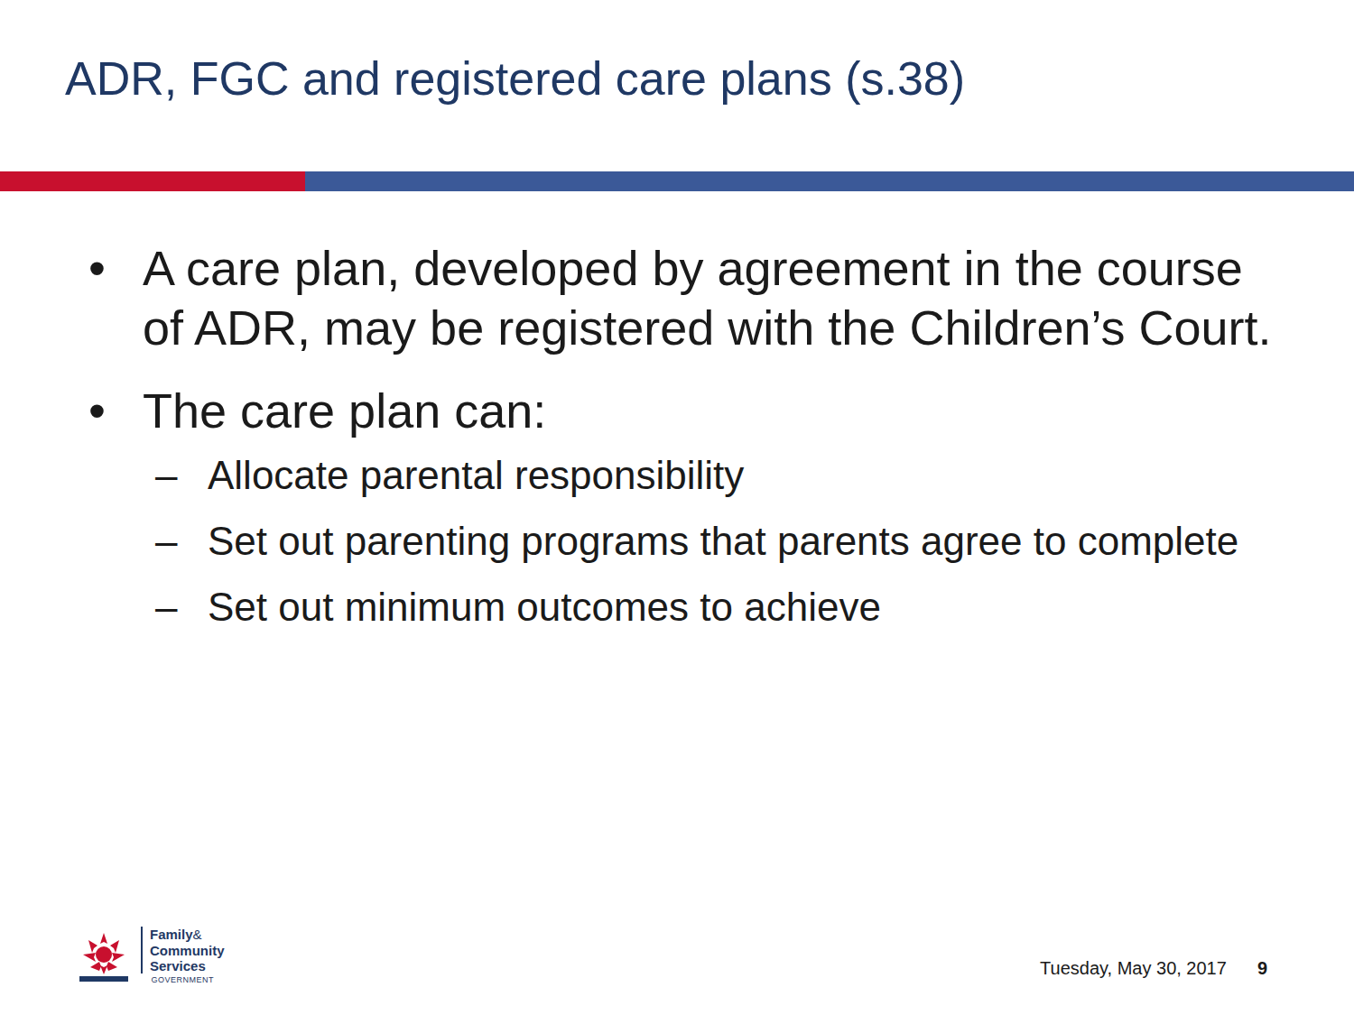ADR, FGC and registered care plans (s.38)
A care plan, developed by agreement in the course of ADR, may be registered with the Children’s Court.
The care plan can:
Allocate parental responsibility
Set out parenting programs that parents agree to complete
Set out minimum outcomes to achieve
Family&
Community
Services
GOVERNMENT
Tuesday, May 30, 20179